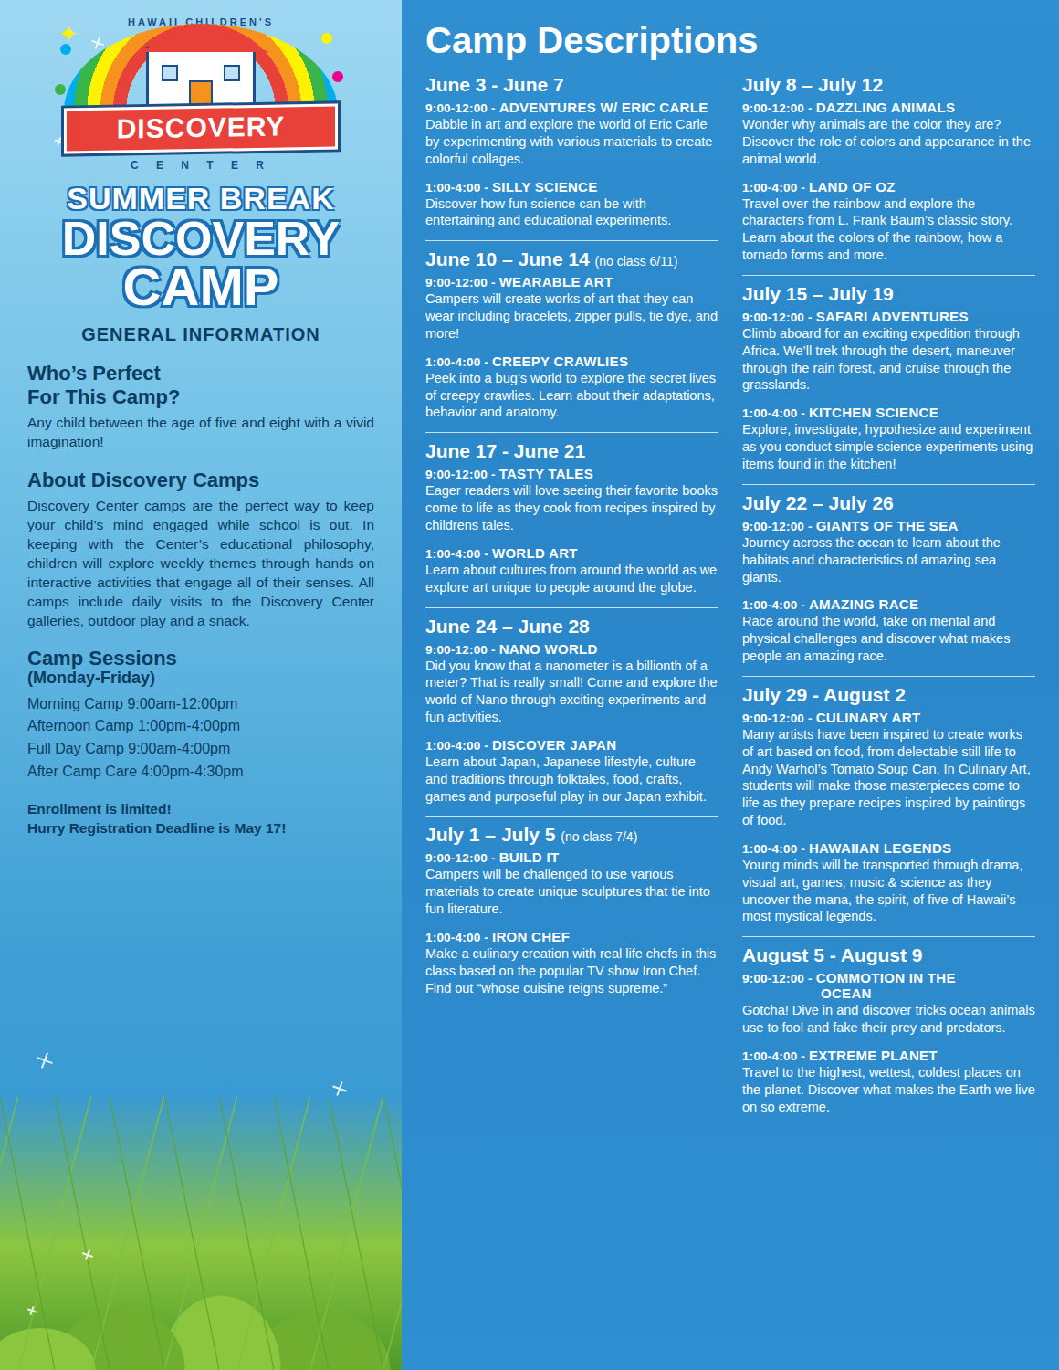✦
HAWAII CHILDREN'S
DISCOVERY
C E N T E R
Summer Break
Discovery
Camp
GENERAL INFORMATION
Who’s Perfect
For This Camp?
Any child between the age of five and eight with a vivid imagination!
About Discovery Camps
Discovery Center camps are the perfect way to keep your child’s mind engaged while school is out. In keeping with the Center’s educational philosophy, children will explore weekly themes through hands-on interactive activities that engage all of their senses. All camps include daily visits to the Discovery Center galleries, outdoor play and a snack.
Camp Sessions(Monday-Friday)
Morning Camp 9:00am-12:00pm
Afternoon Camp 1:00pm-4:00pm
Full Day Camp 9:00am-4:00pm
After Camp Care 4:00pm-4:30pm
Enrollment is limited!
Hurry Registration Deadline is May 17!
Camp Descriptions
June 3 - June 7
9:00-12:00 - ADVENTURES W/ ERIC CARLE
Dabble in art and explore the world of Eric Carle by experimenting with various materials to create colorful collages.
1:00-4:00 - SILLY SCIENCE
Discover how fun science can be with entertaining and educational experiments.
June 10 – June 14 (no class 6/11)
9:00-12:00 - WEARABLE ART
Campers will create works of art that they can wear including bracelets, zipper pulls, tie dye, and more!
1:00-4:00 - CREEPY CRAWLIES
Peek into a bug’s world to explore the secret lives of creepy crawlies. Learn about their adaptations, behavior and anatomy.
June 17 - June 21
9:00-12:00 - TASTY TALES
Eager readers will love seeing their favorite books come to life as they cook from recipes inspired by childrens tales.
1:00-4:00 - WORLD ART
Learn about cultures from around the world as we explore art unique to people around the globe.
June 24 – June 28
9:00-12:00 - NANO WORLD
Did you know that a nanometer is a billionth of a meter? That is really small! Come and explore the world of Nano through exciting experiments and fun activities.
1:00-4:00 - DISCOVER JAPAN
Learn about Japan, Japanese lifestyle, culture and traditions through folktales, food, crafts, games and purposeful play in our Japan exhibit.
July 1 – July 5 (no class 7/4)
9:00-12:00 - BUILD IT
Campers will be challenged to use various materials to create unique sculptures that tie into fun literature.
1:00-4:00 - IRON CHEF
Make a culinary creation with real life chefs in this class based on the popular TV show Iron Chef. Find out “whose cuisine reigns supreme.”
July 8 – July 12
9:00-12:00 - DAZZLING ANIMALS
Wonder why animals are the color they are? Discover the role of colors and appearance in the animal world.
1:00-4:00 - LAND OF OZ
Travel over the rainbow and explore the characters from L. Frank Baum’s classic story. Learn about the colors of the rainbow, how a tornado forms and more.
July 15 – July 19
9:00-12:00 - SAFARI ADVENTURES
Climb aboard for an exciting expedition through Africa. We’ll trek through the desert, maneuver through the rain forest, and cruise through the grasslands.
1:00-4:00 - KITCHEN SCIENCE
Explore, investigate, hypothesize and experiment as you conduct simple science experiments using items found in the kitchen!
July 22 – July 26
9:00-12:00 - GIANTS OF THE SEA
Journey across the ocean to learn about the habitats and characteristics of amazing sea giants.
1:00-4:00 - AMAZING RACE
Race around the world, take on mental and physical challenges and discover what makes people an amazing race.
July 29 - August 2
9:00-12:00 - CULINARY ART
Many artists have been inspired to create works of art based on food, from delectable still life to Andy Warhol’s Tomato Soup Can. In Culinary Art, students will make those masterpieces come to life as they prepare recipes inspired by paintings of food.
1:00-4:00 - HAWAIIAN LEGENDS
Young minds will be transported through drama, visual art, games, music & science as they uncover the mana, the spirit, of five of Hawaii’s most mystical legends.
August 5 - August 9
9:00-12:00 - COMMOTION IN THE OCEAN
Gotcha! Dive in and discover tricks ocean animals use to fool and fake their prey and predators.
1:00-4:00 - EXTREME PLANET
Travel to the highest, wettest, coldest places on the planet. Discover what makes the Earth we live on so extreme.